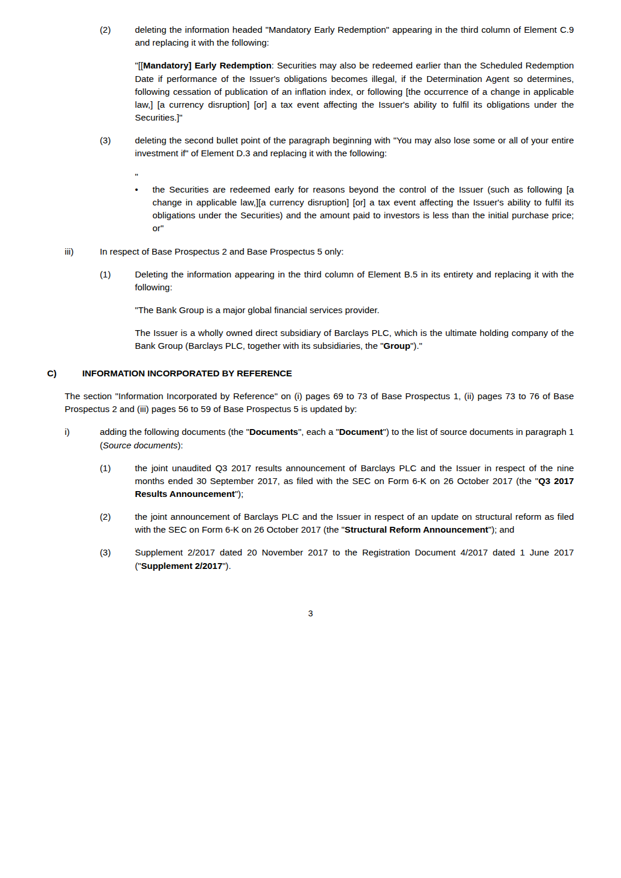(2)
deleting the information headed "Mandatory Early Redemption" appearing in the third column of Element C.9 and replacing it with the following:
"[[Mandatory] Early Redemption: Securities may also be redeemed earlier than the Scheduled Redemption Date if performance of the Issuer's obligations becomes illegal, if the Determination Agent so determines, following cessation of publication of an inflation index, or following [the occurrence of a change in applicable law,] [a currency disruption] [or] a tax event affecting the Issuer's ability to fulfil its obligations under the Securities.]"
(3)
deleting the second bullet point of the paragraph beginning with "You may also lose some or all of your entire investment if" of Element D.3 and replacing it with the following:
"
•
the Securities are redeemed early for reasons beyond the control of the Issuer (such as following [a change in applicable law,][a currency disruption] [or] a tax event affecting the Issuer's ability to fulfil its obligations under the Securities) and the amount paid to investors is less than the initial purchase price; or"
iii)
In respect of Base Prospectus 2 and Base Prospectus 5 only:
(1)
Deleting the information appearing in the third column of Element B.5 in its entirety and replacing it with the following:
"The Bank Group is a major global financial services provider.
The Issuer is a wholly owned direct subsidiary of Barclays PLC, which is the ultimate holding company of the Bank Group (Barclays PLC, together with its subsidiaries, the "Group")."
C) INFORMATION INCORPORATED BY REFERENCE
The section "Information Incorporated by Reference" on (i) pages 69 to 73 of Base Prospectus 1, (ii) pages 73 to 76 of Base Prospectus 2 and (iii) pages 56 to 59 of Base Prospectus 5 is updated by:
i)
adding the following documents (the "Documents", each a "Document") to the list of source documents in paragraph 1 (Source documents):
(1)
the joint unaudited Q3 2017 results announcement of Barclays PLC and the Issuer in respect of the nine months ended 30 September 2017, as filed with the SEC on Form 6-K on 26 October 2017 (the "Q3 2017 Results Announcement");
(2)
the joint announcement of Barclays PLC and the Issuer in respect of an update on structural reform as filed with the SEC on Form 6-K on 26 October 2017 (the "Structural Reform Announcement"); and
(3)
Supplement 2/2017 dated 20 November 2017 to the Registration Document 4/2017 dated 1 June 2017 ("Supplement 2/2017").
3